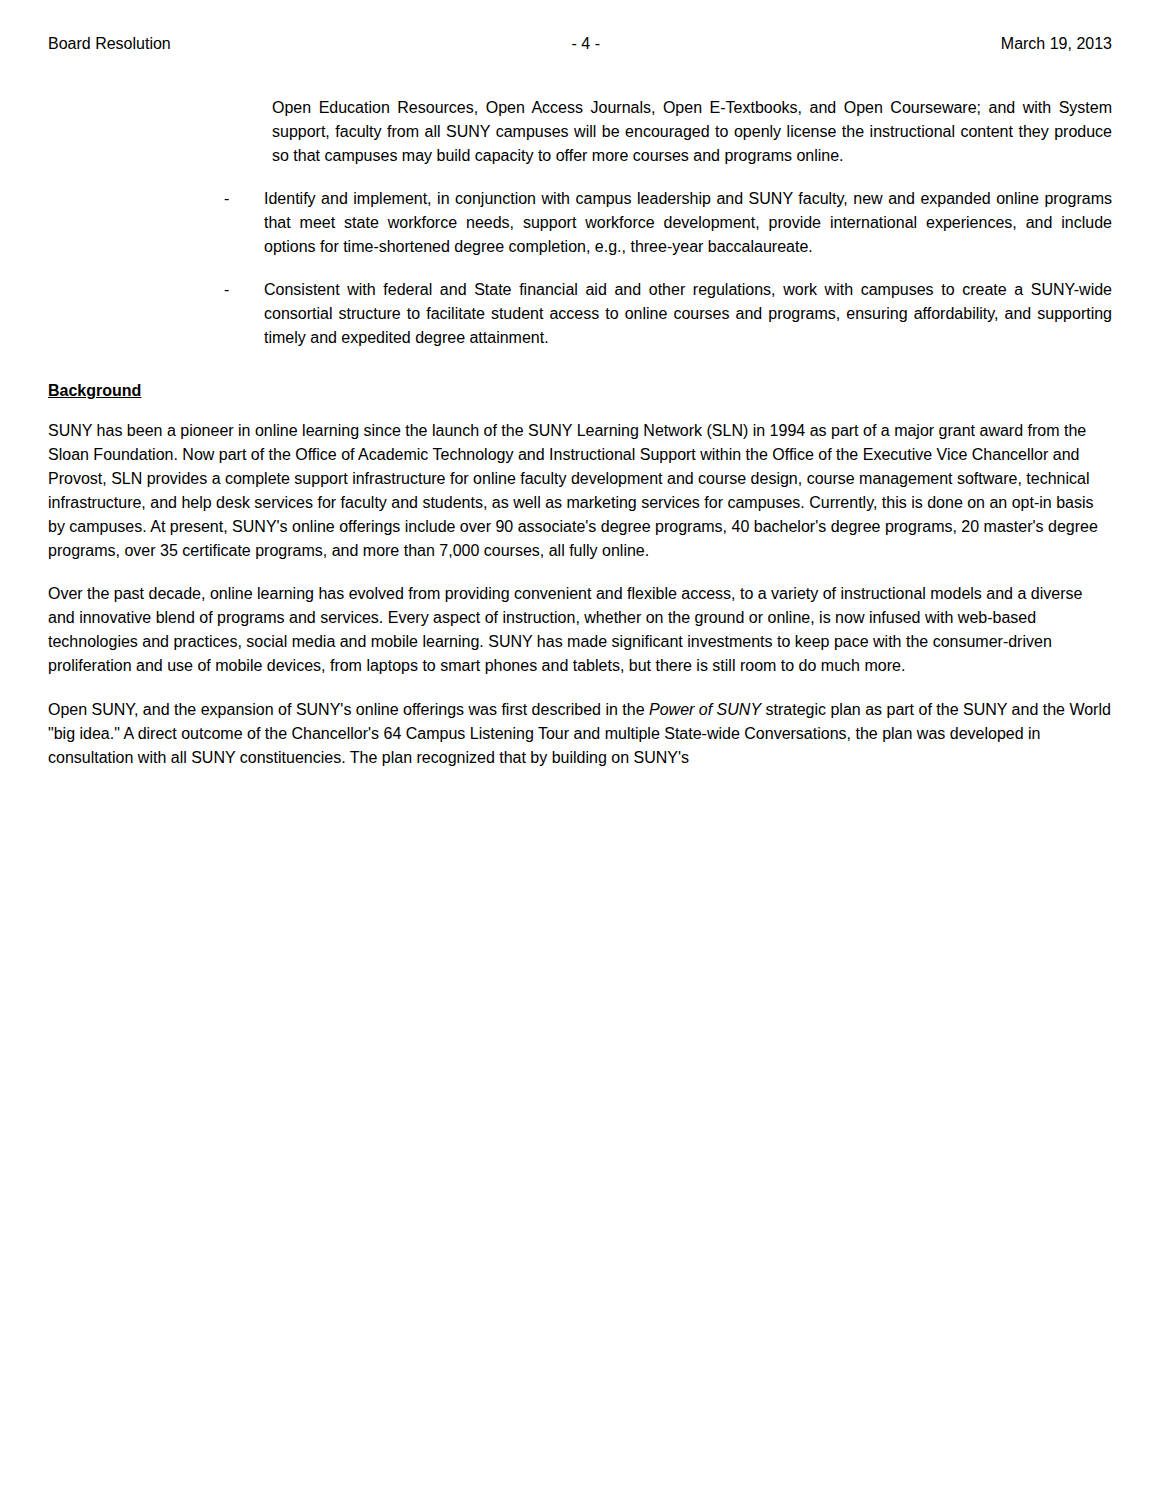Board Resolution - 4 - March 19, 2013
Open Education Resources, Open Access Journals, Open E-Textbooks, and Open Courseware; and with System support, faculty from all SUNY campuses will be encouraged to openly license the instructional content they produce so that campuses may build capacity to offer more courses and programs online.
- Identify and implement, in conjunction with campus leadership and SUNY faculty, new and expanded online programs that meet state workforce needs, support workforce development, provide international experiences, and include options for time-shortened degree completion, e.g., three-year baccalaureate.
- Consistent with federal and State financial aid and other regulations, work with campuses to create a SUNY-wide consortial structure to facilitate student access to online courses and programs, ensuring affordability, and supporting timely and expedited degree attainment.
Background
SUNY has been a pioneer in online learning since the launch of the SUNY Learning Network (SLN) in 1994 as part of a major grant award from the Sloan Foundation. Now part of the Office of Academic Technology and Instructional Support within the Office of the Executive Vice Chancellor and Provost, SLN provides a complete support infrastructure for online faculty development and course design, course management software, technical infrastructure, and help desk services for faculty and students, as well as marketing services for campuses. Currently, this is done on an opt-in basis by campuses. At present, SUNY's online offerings include over 90 associate's degree programs, 40 bachelor's degree programs, 20 master's degree programs, over 35 certificate programs, and more than 7,000 courses, all fully online.
Over the past decade, online learning has evolved from providing convenient and flexible access, to a variety of instructional models and a diverse and innovative blend of programs and services. Every aspect of instruction, whether on the ground or online, is now infused with web-based technologies and practices, social media and mobile learning. SUNY has made significant investments to keep pace with the consumer-driven proliferation and use of mobile devices, from laptops to smart phones and tablets, but there is still room to do much more.
Open SUNY, and the expansion of SUNY's online offerings was first described in the Power of SUNY strategic plan as part of the SUNY and the World "big idea." A direct outcome of the Chancellor's 64 Campus Listening Tour and multiple State-wide Conversations, the plan was developed in consultation with all SUNY constituencies. The plan recognized that by building on SUNY's